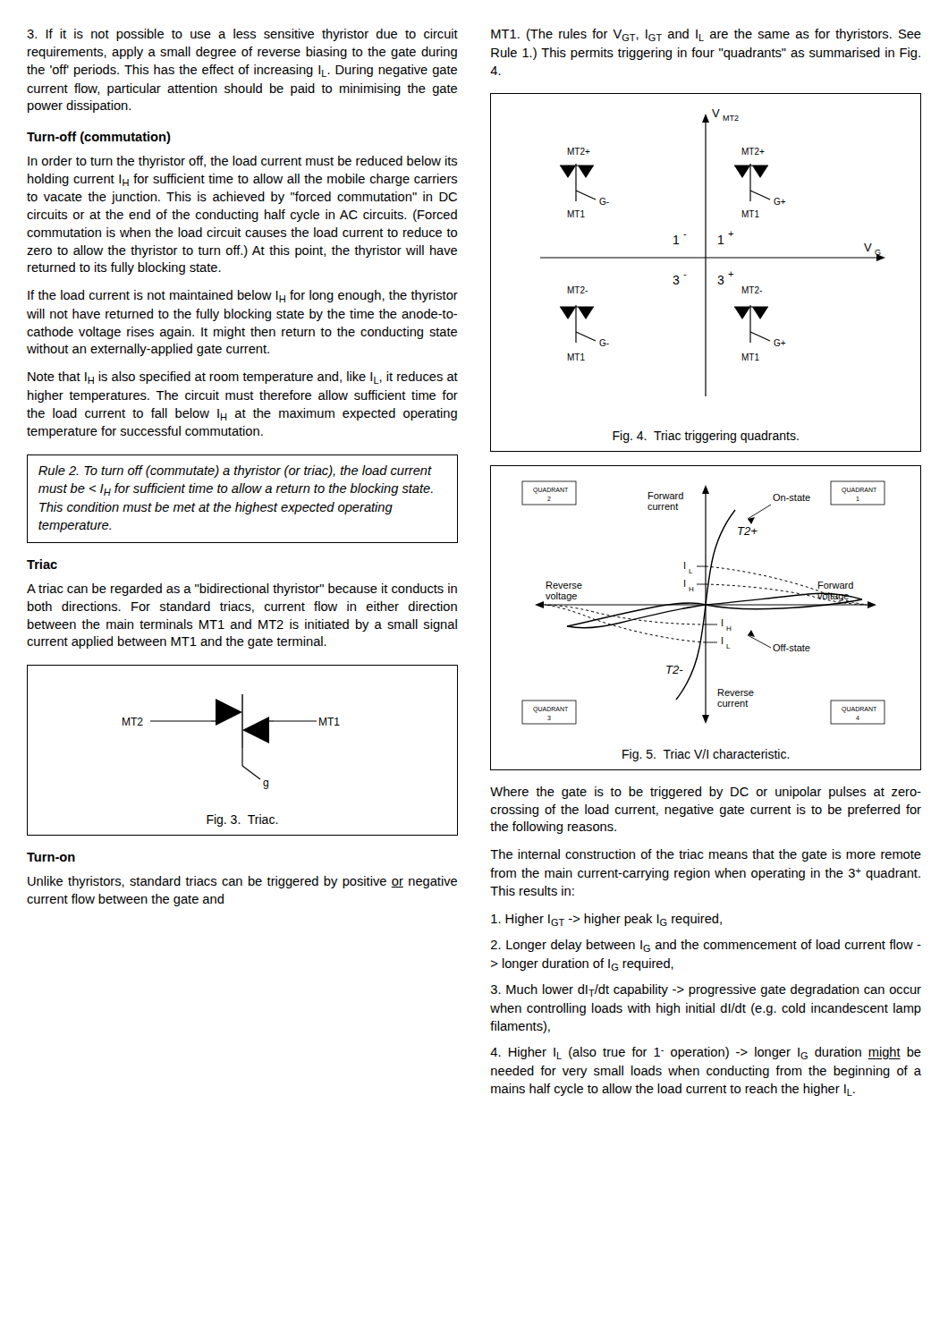3. If it is not possible to use a less sensitive thyristor due to circuit requirements, apply a small degree of reverse biasing to the gate during the 'off' periods. This has the effect of increasing IL. During negative gate current flow, particular attention should be paid to minimising the gate power dissipation.
Turn-off (commutation)
In order to turn the thyristor off, the load current must be reduced below its holding current IH for sufficient time to allow all the mobile charge carriers to vacate the junction. This is achieved by "forced commutation" in DC circuits or at the end of the conducting half cycle in AC circuits. (Forced commutation is when the load circuit causes the load current to reduce to zero to allow the thyristor to turn off.) At this point, the thyristor will have returned to its fully blocking state.
If the load current is not maintained below IH for long enough, the thyristor will not have returned to the fully blocking state by the time the anode-to-cathode voltage rises again. It might then return to the conducting state without an externally-applied gate current.
Note that IH is also specified at room temperature and, like IL, it reduces at higher temperatures. The circuit must therefore allow sufficient time for the load current to fall below IH at the maximum expected operating temperature for successful commutation.
Rule 2. To turn off (commutate) a thyristor (or triac), the load current must be < IH for sufficient time to allow a return to the blocking state. This condition must be met at the highest expected operating temperature.
Triac
A triac can be regarded as a "bidirectional thyristor" because it conducts in both directions. For standard triacs, current flow in either direction between the main terminals MT1 and MT2 is initiated by a small signal current applied between MT1 and the gate terminal.
MT2 MT1 g
Fig. 3. Triac.
Turn-on
Unlike thyristors, standard triacs can be triggered by positive or negative current flow between the gate and
MT1. (The rules for VGT, IGT and IL are the same as for thyristors. See Rule 1.) This permits triggering in four "quadrants" as summarised in Fig. 4.
V MT2 V G 1 - 1 + 3 - 3 + MT2+ G- MT1 MT2+ G+ MT1 MT2- G- MT1 MT2- G+ MT1
Fig. 4. Triac triggering quadrants.
QUADRANT 2 QUADRANT 1 QUADRANT 3 QUADRANT 4 Forward current Reverse current Reverse voltage Forward voltage On-state Off-state T2+ T2- I L I H I H I L
Fig. 5. Triac V/I characteristic.
Where the gate is to be triggered by DC or unipolar pulses at zero-crossing of the load current, negative gate current is to be preferred for the following reasons.
The internal construction of the triac means that the gate is more remote from the main current-carrying region when operating in the 3+ quadrant. This results in:
1. Higher IGT -> higher peak IG required,
2. Longer delay between IG and the commencement of load current flow -> longer duration of IG required,
3. Much lower dIT/dt capability -> progressive gate degradation can occur when controlling loads with high initial dI/dt (e.g. cold incandescent lamp filaments),
4. Higher IL (also true for 1- operation) -> longer IG duration might be needed for very small loads when conducting from the beginning of a mains half cycle to allow the load current to reach the higher IL.